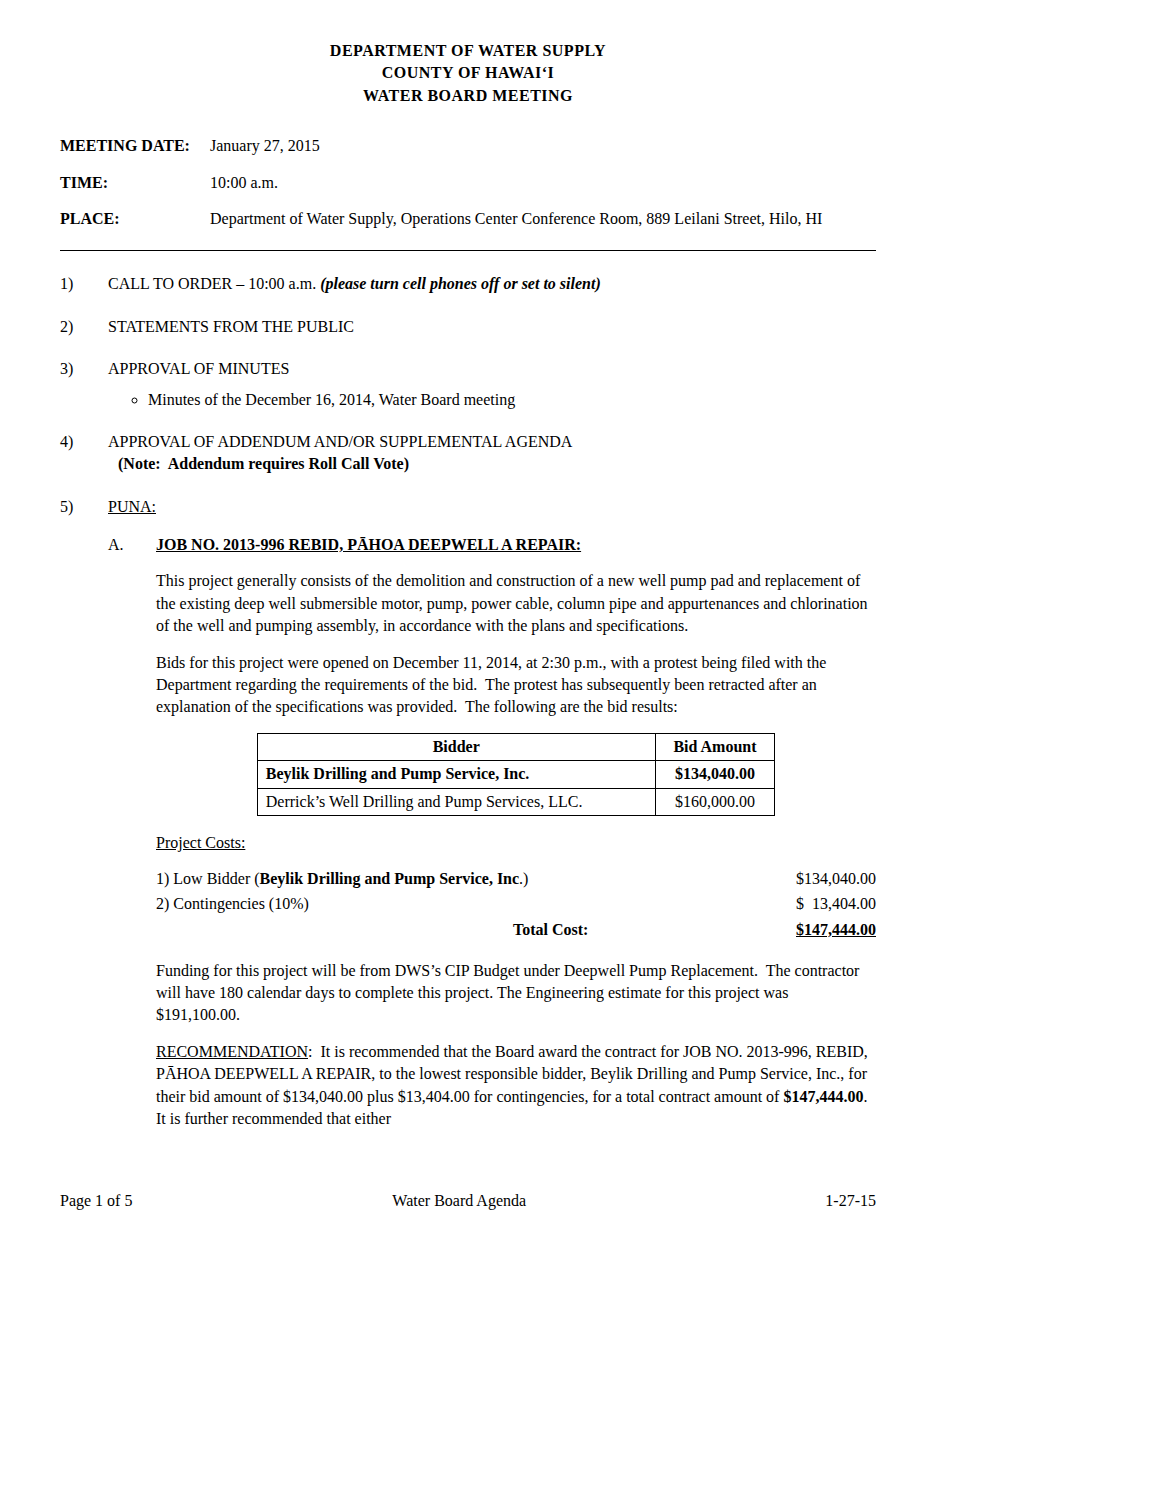DEPARTMENT OF WATER SUPPLY
COUNTY OF HAWAIʻI
WATER BOARD MEETING
| MEETING DATE: | January 27, 2015 |
| TIME: | 10:00 a.m. |
| PLACE: | Department of Water Supply, Operations Center Conference Room, 889 Leilani Street, Hilo, HI |
CALL TO ORDER – 10:00 a.m. (please turn cell phones off or set to silent)
STATEMENTS FROM THE PUBLIC
APPROVAL OF MINUTES
Minutes of the December 16, 2014, Water Board meeting
APPROVAL OF ADDENDUM AND/OR SUPPLEMENTAL AGENDA (Note: Addendum requires Roll Call Vote)
PUNA:
A.
JOB NO. 2013-996 REBID, PĀHOA DEEPWELL A REPAIR:
This project generally consists of the demolition and construction of a new well pump pad and replacement of the existing deep well submersible motor, pump, power cable, column pipe and appurtenances and chlorination of the well and pumping assembly, in accordance with the plans and specifications.
Bids for this project were opened on December 11, 2014, at 2:30 p.m., with a protest being filed with the Department regarding the requirements of the bid. The protest has subsequently been retracted after an explanation of the specifications was provided. The following are the bid results:
| Bidder | Bid Amount |
| --- | --- |
| Beylik Drilling and Pump Service, Inc. | $134,040.00 |
| Derrick’s Well Drilling and Pump Services, LLC. | $160,000.00 |
Project Costs:
| 1) Low Bidder ( Beylik Drilling and Pump Service, Inc .) | | $134,040.00 |
| 2) Contingencies (10%) | | $ 13,404.00 |
| Total Cost: | | $147,444.00 |
Funding for this project will be from DWS’s CIP Budget under Deepwell Pump Replacement. The contractor will have 180 calendar days to complete this project. The Engineering estimate for this project was $191,100.00.
RECOMMENDATION: It is recommended that the Board award the contract for JOB NO. 2013-996, REBID, PĀHOA DEEPWELL A REPAIR, to the lowest responsible bidder, Beylik Drilling and Pump Service, Inc., for their bid amount of $134,040.00 plus $13,404.00 for contingencies, for a total contract amount of $147,444.00. It is further recommended that either
Page 1 of 5
Water Board Agenda
1-27-15